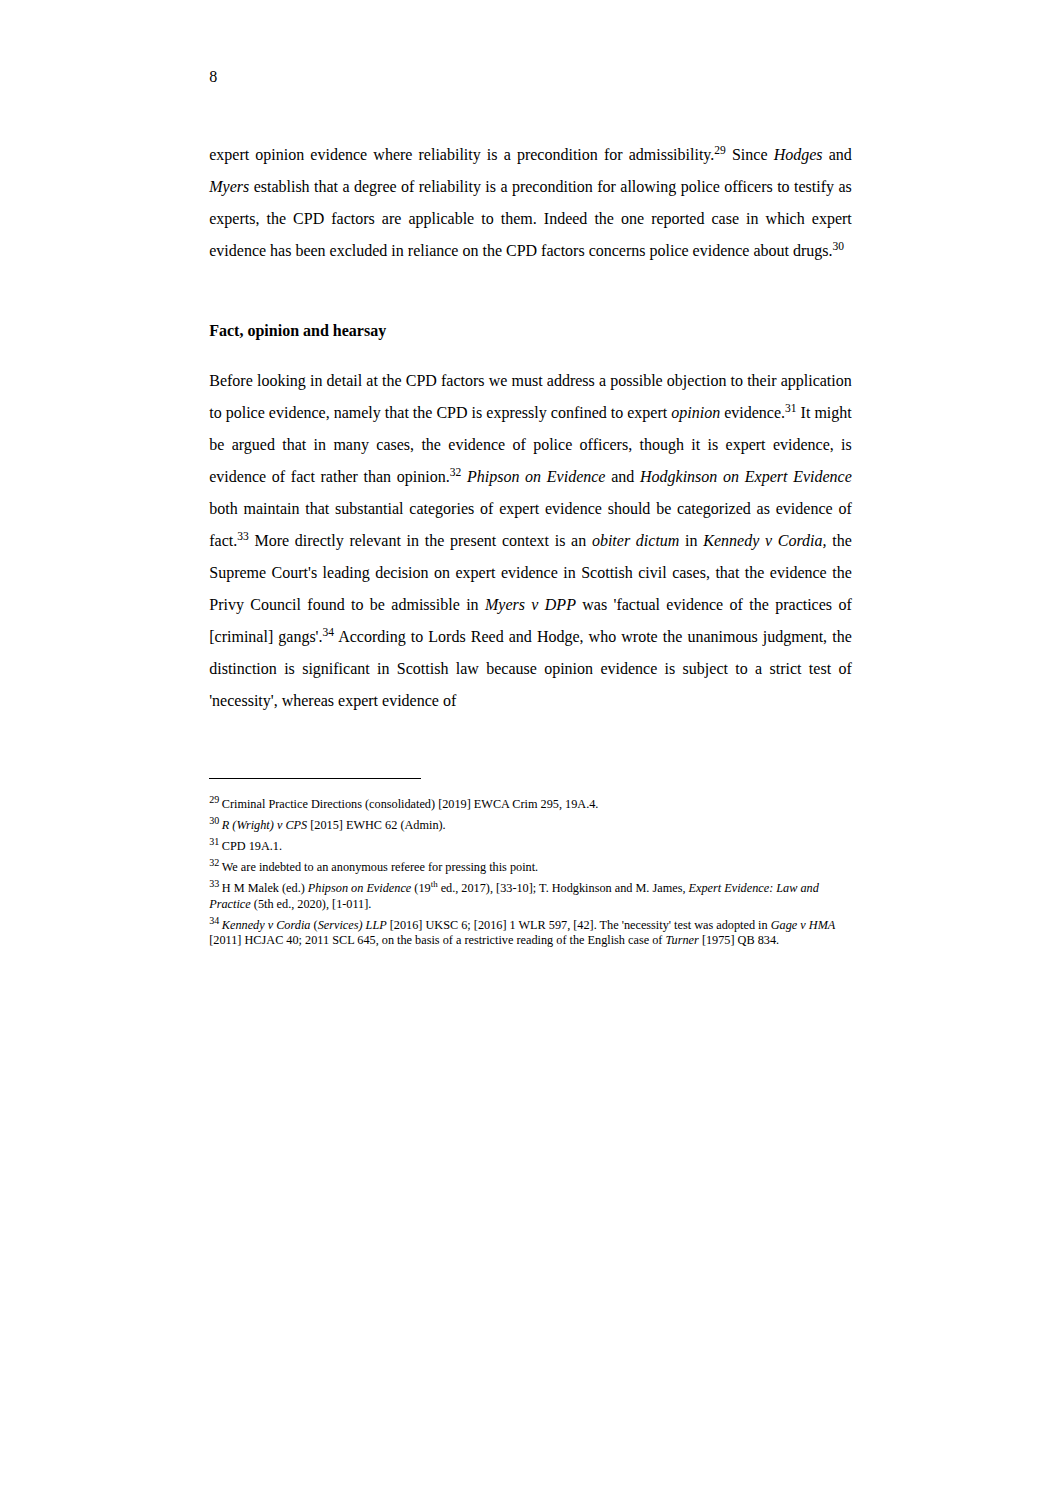8
expert opinion evidence where reliability is a precondition for admissibility.29 Since Hodges and Myers establish that a degree of reliability is a precondition for allowing police officers to testify as experts, the CPD factors are applicable to them. Indeed the one reported case in which expert evidence has been excluded in reliance on the CPD factors concerns police evidence about drugs.30
Fact, opinion and hearsay
Before looking in detail at the CPD factors we must address a possible objection to their application to police evidence, namely that the CPD is expressly confined to expert opinion evidence.31 It might be argued that in many cases, the evidence of police officers, though it is expert evidence, is evidence of fact rather than opinion.32 Phipson on Evidence and Hodgkinson on Expert Evidence both maintain that substantial categories of expert evidence should be categorized as evidence of fact.33 More directly relevant in the present context is an obiter dictum in Kennedy v Cordia, the Supreme Court's leading decision on expert evidence in Scottish civil cases, that the evidence the Privy Council found to be admissible in Myers v DPP was 'factual evidence of the practices of [criminal] gangs'.34 According to Lords Reed and Hodge, who wrote the unanimous judgment, the distinction is significant in Scottish law because opinion evidence is subject to a strict test of 'necessity', whereas expert evidence of
29 Criminal Practice Directions (consolidated) [2019] EWCA Crim 295, 19A.4.
30 R (Wright) v CPS [2015] EWHC 62 (Admin).
31 CPD 19A.1.
32 We are indebted to an anonymous referee for pressing this point.
33 H M Malek (ed.) Phipson on Evidence (19th ed., 2017), [33-10]; T. Hodgkinson and M. James, Expert Evidence: Law and Practice (5th ed., 2020), [1-011].
34 Kennedy v Cordia (Services) LLP [2016] UKSC 6; [2016] 1 WLR 597, [42]. The 'necessity' test was adopted in Gage v HMA [2011] HCJAC 40; 2011 SCL 645, on the basis of a restrictive reading of the English case of Turner [1975] QB 834.